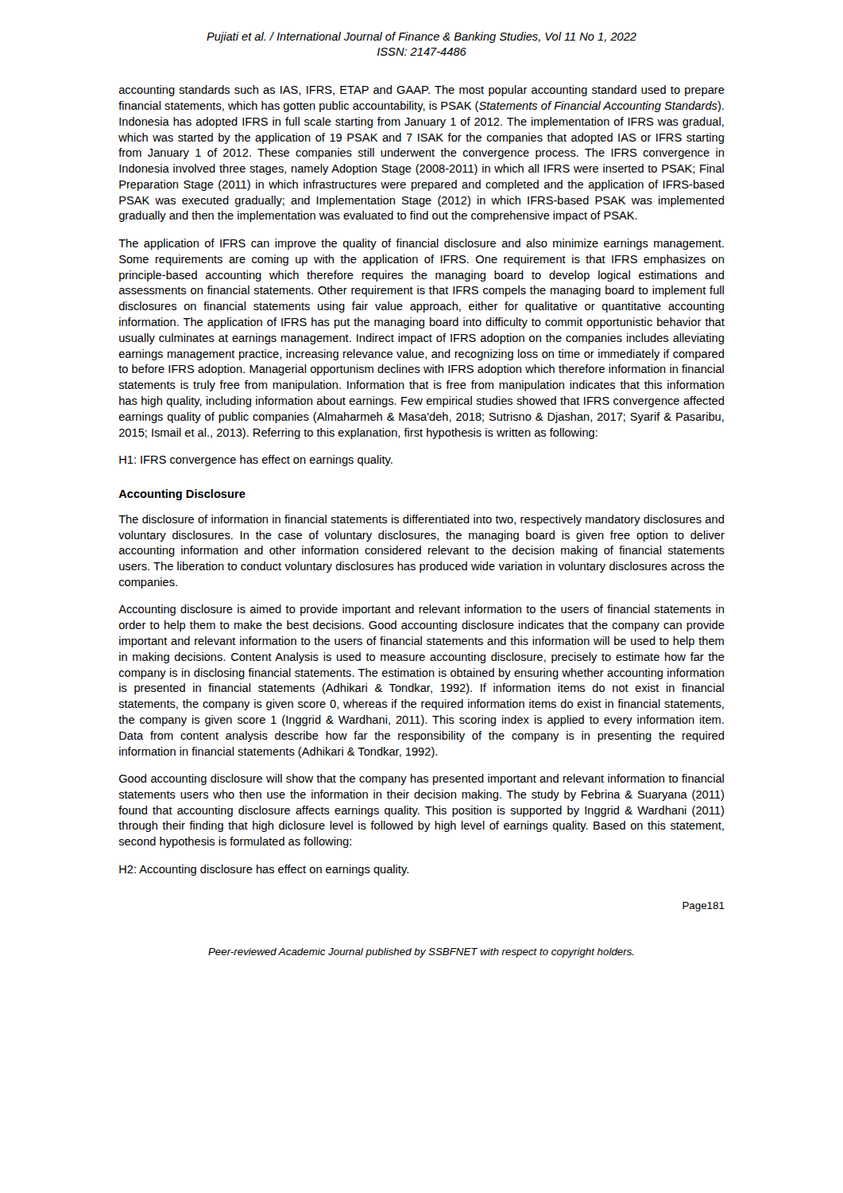Pujiati et al. / International Journal of Finance & Banking Studies, Vol 11 No 1, 2022
ISSN: 2147-4486
accounting standards such as IAS, IFRS, ETAP and GAAP. The most popular accounting standard used to prepare financial statements, which has gotten public accountability, is PSAK (Statements of Financial Accounting Standards). Indonesia has adopted IFRS in full scale starting from January 1 of 2012. The implementation of IFRS was gradual, which was started by the application of 19 PSAK and 7 ISAK for the companies that adopted IAS or IFRS starting from January 1 of 2012. These companies still underwent the convergence process. The IFRS convergence in Indonesia involved three stages, namely Adoption Stage (2008-2011) in which all IFRS were inserted to PSAK; Final Preparation Stage (2011) in which infrastructures were prepared and completed and the application of IFRS-based PSAK was executed gradually; and Implementation Stage (2012) in which IFRS-based PSAK was implemented gradually and then the implementation was evaluated to find out the comprehensive impact of PSAK.
The application of IFRS can improve the quality of financial disclosure and also minimize earnings management. Some requirements are coming up with the application of IFRS. One requirement is that IFRS emphasizes on principle-based accounting which therefore requires the managing board to develop logical estimations and assessments on financial statements. Other requirement is that IFRS compels the managing board to implement full disclosures on financial statements using fair value approach, either for qualitative or quantitative accounting information. The application of IFRS has put the managing board into difficulty to commit opportunistic behavior that usually culminates at earnings management. Indirect impact of IFRS adoption on the companies includes alleviating earnings management practice, increasing relevance value, and recognizing loss on time or immediately if compared to before IFRS adoption. Managerial opportunism declines with IFRS adoption which therefore information in financial statements is truly free from manipulation. Information that is free from manipulation indicates that this information has high quality, including information about earnings. Few empirical studies showed that IFRS convergence affected earnings quality of public companies (Almaharmeh & Masa'deh, 2018; Sutrisno & Djashan, 2017; Syarif & Pasaribu, 2015; Ismail et al., 2013). Referring to this explanation, first hypothesis is written as following:
H1: IFRS convergence has effect on earnings quality.
Accounting Disclosure
The disclosure of information in financial statements is differentiated into two, respectively mandatory disclosures and voluntary disclosures. In the case of voluntary disclosures, the managing board is given free option to deliver accounting information and other information considered relevant to the decision making of financial statements users. The liberation to conduct voluntary disclosures has produced wide variation in voluntary disclosures across the companies.
Accounting disclosure is aimed to provide important and relevant information to the users of financial statements in order to help them to make the best decisions. Good accounting disclosure indicates that the company can provide important and relevant information to the users of financial statements and this information will be used to help them in making decisions. Content Analysis is used to measure accounting disclosure, precisely to estimate how far the company is in disclosing financial statements. The estimation is obtained by ensuring whether accounting information is presented in financial statements (Adhikari & Tondkar, 1992). If information items do not exist in financial statements, the company is given score 0, whereas if the required information items do exist in financial statements, the company is given score 1 (Inggrid & Wardhani, 2011). This scoring index is applied to every information item. Data from content analysis describe how far the responsibility of the company is in presenting the required information in financial statements (Adhikari & Tondkar, 1992).
Good accounting disclosure will show that the company has presented important and relevant information to financial statements users who then use the information in their decision making. The study by Febrina & Suaryana (2011) found that accounting disclosure affects earnings quality. This position is supported by Inggrid & Wardhani (2011) through their finding that high diclosure level is followed by high level of earnings quality. Based on this statement, second hypothesis is formulated as following:
H2: Accounting disclosure has effect on earnings quality.
Page181
Peer-reviewed Academic Journal published by SSBFNET with respect to copyright holders.